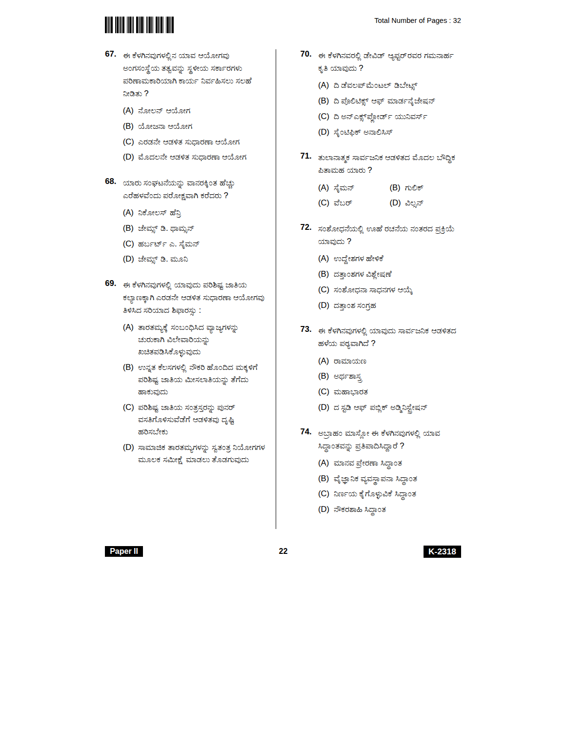Total Number of Pages : 32
67.
ಈ ಕೆಳಗಿನವುಗಳಲ್ಲಿನ ಯಾವ ಆಯೋಗವು ಅಂಗಸಂಸ್ಥೆಯ ತತ್ವವನ್ನು ಸ್ಥಳೀಯ ಸರ್ಕಾರಗಳು ಪರಿಣಾಮಕಾರಿಯಾಗಿ ಕಾರ್ಯ ನಿರ್ವಹಿಸಲು ಸಲಹೆ ನೀಡಿತು ?
(A) ನೋಲನ್ ಆಯೋಗ
(B) ಯೋಜನಾ ಆಯೋಗ
(C) ಎರಡನೇ ಆಡಳಿತ ಸುಧಾರಣಾ ಆಯೋಗ
(D) ಮೊದಲನೇ ಆಡಳಿತ ಸುಧಾರಣಾ ಆಯೋಗ
68.
ಯಾರು ಸಂಘಟನೆಯನ್ನು ವಾನರಕ್ಕಿಂತ ಹೆಚ್ಚು ಎರೆಹಳವೆಂದು ಪರೋಕ್ಷವಾಗಿ ಕರೆದರು ?
(A) ನಿಕೋಲಸ್ ಹೆನ್ರಿ
(B) ಜೇಮ್ಸ್ ಡಿ. ಥಾಮ್ಸನ್
(C) ಹರ್ಬರ್ಟ್ ಎ. ಸೈಮನ್
(D) ಜೇಮ್ಸ್ ಡಿ. ಮೂನಿ
69.
ಈ ಕೆಳಗಿನವುಗಳಲ್ಲಿ ಯಾವುದು ಪರಿಶಿಷ್ಟ ಜಾತಿಯ ಕಲ್ಯಾಣಕ್ಕಾಗಿ ಎರಡನೇ ಆಡಳಿತ ಸುಧಾರಣಾ ಆಯೋಗವು ತಿಳಿಸಿದ ಸರಿಯಾದ ಶಿಫಾರಸ್ಸು :
(A) ತಾರತಮ್ಯಕ್ಕೆ ಸಂಬಂಧಿಸಿದ ವ್ಯಾಜ್ಯಗಳನ್ನು ಚುರುಕಾಗಿ ವಿಲೇವಾರಿಯನ್ನು ಖಚಿತಪಡಿಸಿಕೊಳ್ಳುವುದು
(B) ಉನ್ನತ ಕೆಲಸಗಳಲ್ಲಿ ನೌಕರಿ ಹೊಂದಿದ ಮಕ್ಕಳಿಗೆ ಪರಿಶಿಷ್ಟ ಜಾತಿಯ ಮೀಸಲಾತಿಯನ್ನು ತೆಗೆದು ಹಾಕುವುದು
(C) ಪರಿಶಿಷ್ಟ ಜಾತಿಯ ಸಂತ್ರಸ್ತರನ್ನು ಪುನರ್ ವಸತಿಗೊಳಿಸುವೆಡೆಗೆ ಆಡಳಿತವು ದೃಷ್ಟಿ ಹರಿಸಬೇಕು
(D) ಸಾಮಾಜಿಕ ತಾರತಮ್ಯಗಳನ್ನು ಸ್ವತಂತ್ರ ನಿಯೋಗಗಳ ಮೂಲಕ ಸಮೀಕ್ಷೆ ಮಾಡಲು ತೊಡಗುವುದು
70.
ಈ ಕೆಳಗಿನವರಲ್ಲಿ ಡೇವಿಡ್ ಆ್ಯಪ್ಟರ್‌ರವರ ಗಮನಾರ್ಹ ಕೃತಿ ಯಾವುದು ?
(A) ದಿ ಡೆವಲಪ್‌ಮೆಂಟಲ್ ಡಿಬೇಟ್ಸ್
(B) ದಿ ಪೊಲಿಟಿಕ್ಸ್ ಆಫ್ ಮಾರ್ಡನೈಜೇಷನ್
(C) ದಿ ಅನ್‌ಎಕ್ಸ್‌ಪ್ಲೋರ್ಡ್ ಯುನಿವರ್ಸ್
(D) ಸೈಂಟಿಫಿಕ್ ಅನಾಲಿಸಿಸ್
71.
ತುಲಾನಾತ್ಮಕ ಸಾರ್ವಜನಿಕ ಆಡಳಿತದ ಮೊದಲ ಬೌದ್ಧಿಕ ಪಿತಾಮಹ ಯಾರು ?
(A) ಸೈಮನ್
(B) ಗುಲಿಕ್
(C) ವೆಬರ್
(D) ವಿಲ್ಸನ್
72.
ಸಂಶೋಧನೆಯಲ್ಲಿ ಊಹೆ ರಚನೆಯ ನಂತರದ ಪ್ರಕ್ರಿಯೆ ಯಾವುದು ?
(A) ಉದ್ದೇಶಗಳ ಹೇಳಿಕೆ
(B) ದತ್ತಾಂಶಗಳ ವಿಶ್ಲೇಷಣೆ
(C) ಸಂಶೋಧನಾ ಸಾಧನಗಳ ಆಯ್ಕೆ
(D) ದತ್ತಾಂಶ ಸಂಗ್ರಹ
73.
ಈ ಕೆಳಗಿನವುಗಳಲ್ಲಿ ಯಾವುದು ಸಾರ್ವಜನಿಕ ಆಡಳಿತದ ಹಳೆಯ ಪಠ್ಯವಾಗಿದೆ ?
(A) ರಾಮಾಯಣ
(B) ಅರ್ಥಶಾಸ್ತ್ರ
(C) ಮಹಾಭಾರತ
(D) ದ ಸ್ಟಡಿ ಆಫ್ ಪಬ್ಲಿಕ್ ಅಡ್ಮಿನಿಸ್ಟ್ರೇಷನ್
74.
ಅಬ್ರಾಹಂ ಮಾಸ್ಲೋ ಈ ಕೆಳಗಿನವುಗಳಲ್ಲಿ ಯಾವ ಸಿದ್ಧಾಂತವನ್ನು ಪ್ರತಿಪಾದಿಸಿದ್ದಾರೆ ?
(A) ಮಾನವ ಪ್ರೇರಣಾ ಸಿದ್ಧಾಂತ
(B) ವೈಜ್ಞಾನಿಕ ವ್ಯವಸ್ಥಾಪನಾ ಸಿದ್ಧಾಂತ
(C) ನಿರ್ಣಯ ಕೈಗೊಳ್ಳುವಿಕೆ ಸಿದ್ಧಾಂತ
(D) ನೌಕರಶಾಹಿ ಸಿದ್ಧಾಂತ
Paper II
22
K-2318